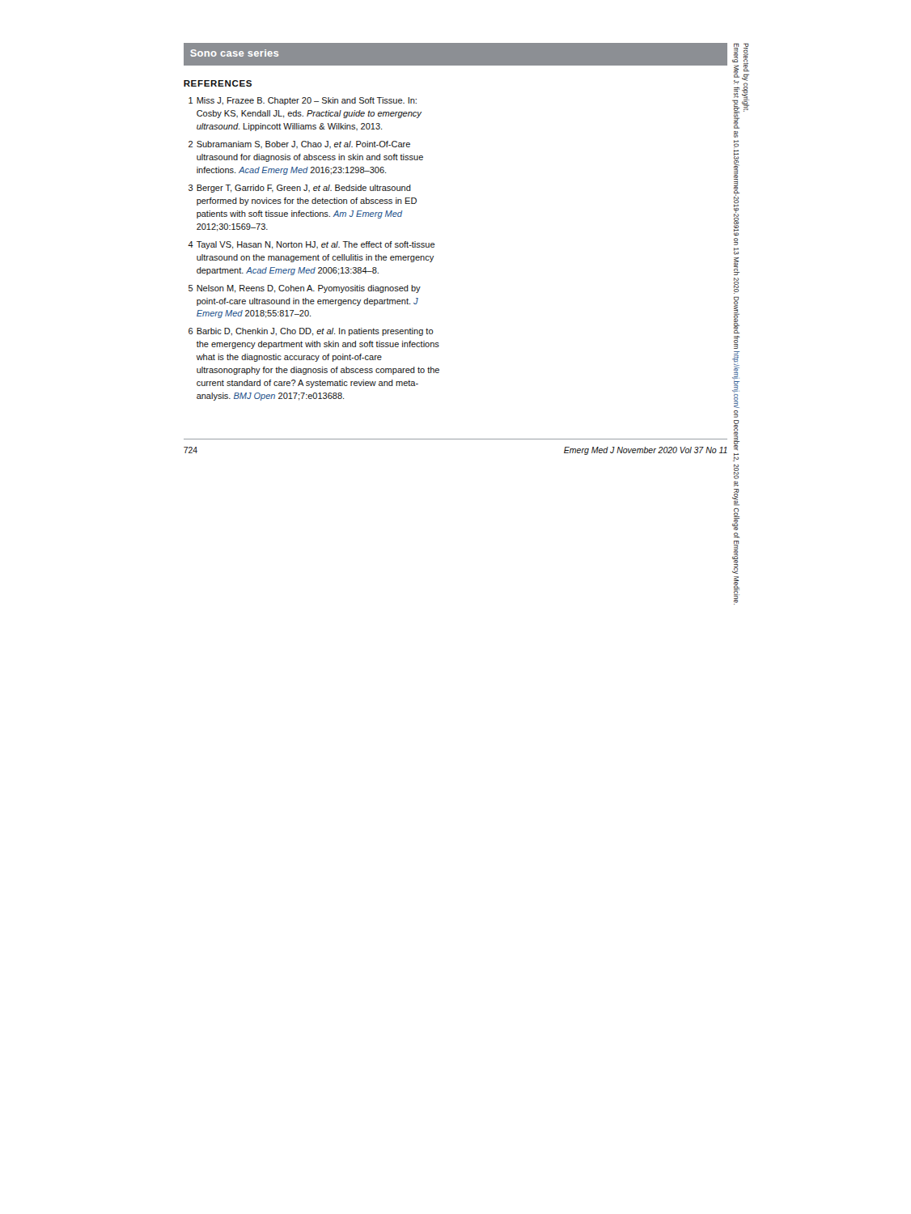Sono case series
References
Miss J, Frazee B. Chapter 20 – Skin and Soft Tissue. In: Cosby KS, Kendall JL, eds. Practical guide to emergency ultrasound. Lippincott Williams & Wilkins, 2013.
Subramaniam S, Bober J, Chao J, et al. Point-Of-Care ultrasound for diagnosis of abscess in skin and soft tissue infections. Acad Emerg Med 2016;23:1298–306.
Berger T, Garrido F, Green J, et al. Bedside ultrasound performed by novices for the detection of abscess in ED patients with soft tissue infections. Am J Emerg Med 2012;30:1569–73.
Tayal VS, Hasan N, Norton HJ, et al. The effect of soft-tissue ultrasound on the management of cellulitis in the emergency department. Acad Emerg Med 2006;13:384–8.
Nelson M, Reens D, Cohen A. Pyomyositis diagnosed by point-of-care ultrasound in the emergency department. J Emerg Med 2018;55:817–20.
Barbic D, Chenkin J, Cho DD, et al. In patients presenting to the emergency department with skin and soft tissue infections what is the diagnostic accuracy of point-of-care ultrasonography for the diagnosis of abscess compared to the current standard of care? A systematic review and meta-analysis. BMJ Open 2017;7:e013688.
724
Emerg Med J November 2020 Vol 37 No 11
Emerg Med J: first published as 10.1136/emermed-2019-208919 on 13 March 2020. Downloaded from http://emj.bmj.com/ on December 12, 2020 at Royal College of Emergency Medicine.
Protected by copyright.